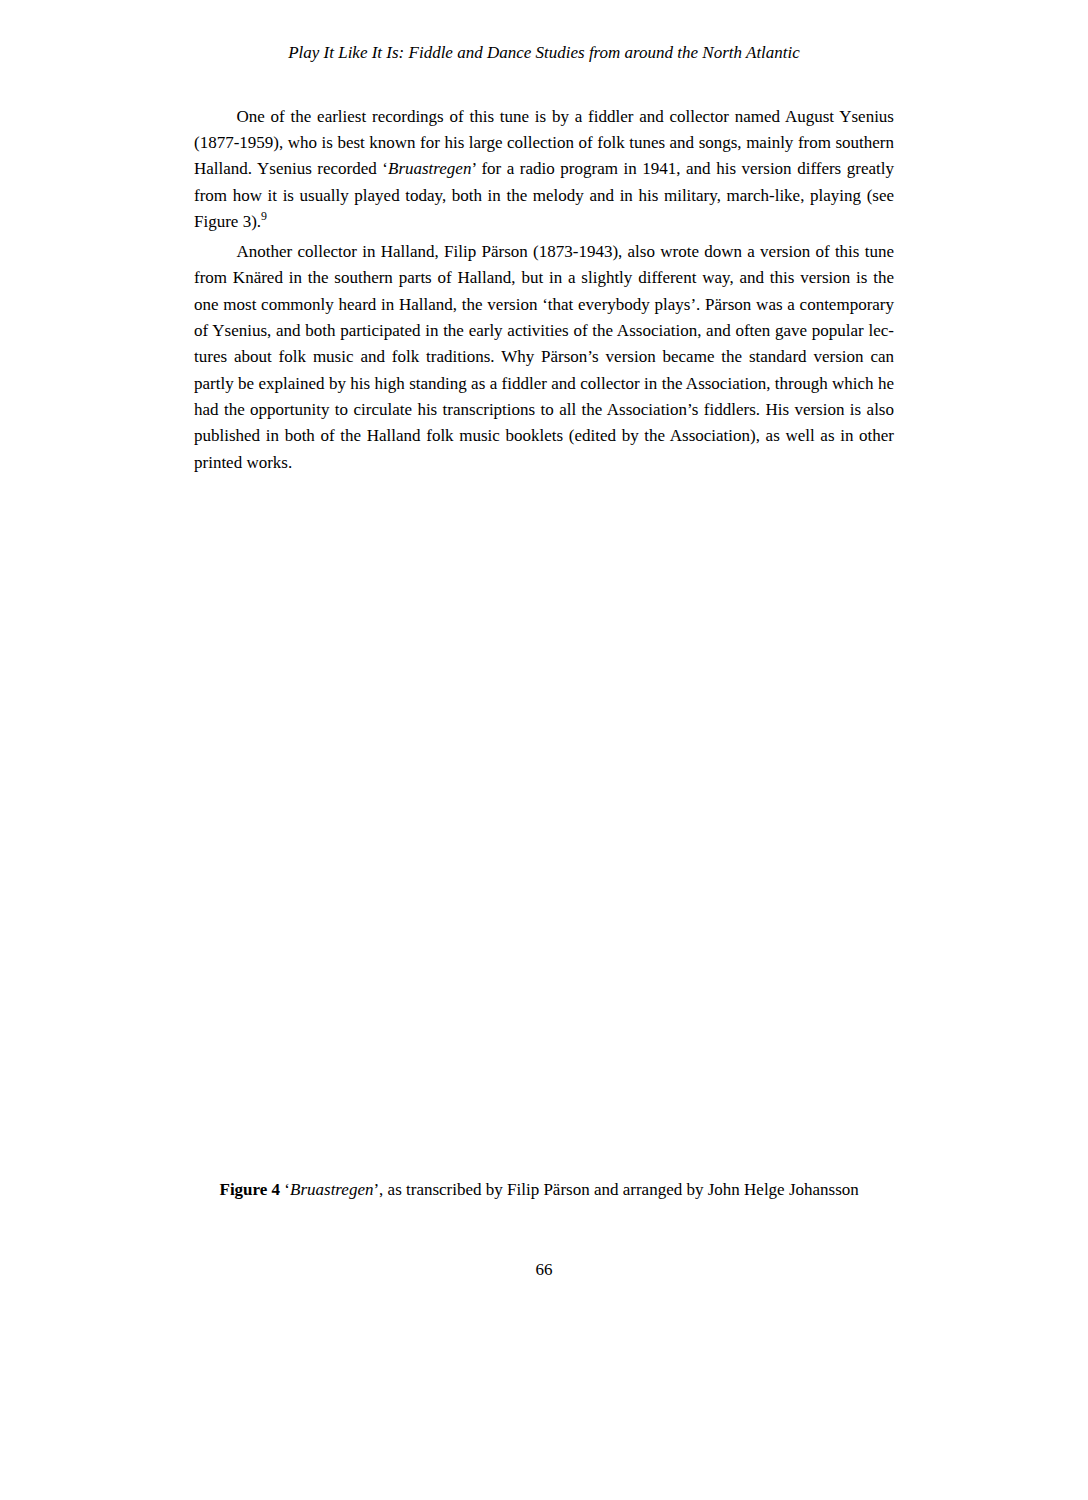Play It Like It Is: Fiddle and Dance Studies from around the North Atlantic
One of the earliest recordings of this tune is by a fiddler and collector named August Ysenius (1877-1959), who is best known for his large collection of folk tunes and songs, mainly from southern Halland. Ysenius recorded ‘Bruastregen’ for a radio program in 1941, and his version differs greatly from how it is usually played today, both in the melody and in his military, march-like, playing (see Figure 3).9
Another collector in Halland, Filip Pärson (1873-1943), also wrote down a version of this tune from Knäred in the southern parts of Halland, but in a slightly different way, and this version is the one most commonly heard in Halland, the version ‘that everybody plays’. Pärson was a contemporary of Ysenius, and both participated in the early activities of the Association, and often gave popular lectures about folk music and folk traditions. Why Pärson’s version became the standard version can partly be explained by his high standing as a fiddler and collector in the Association, through which he had the opportunity to circulate his transcriptions to all the Association’s fiddlers. His version is also published in both of the Halland folk music booklets (edited by the Association), as well as in other printed works.
Figure 4 ‘Bruastregen’, as transcribed by Filip Pärson and arranged by John Helge Johansson
66